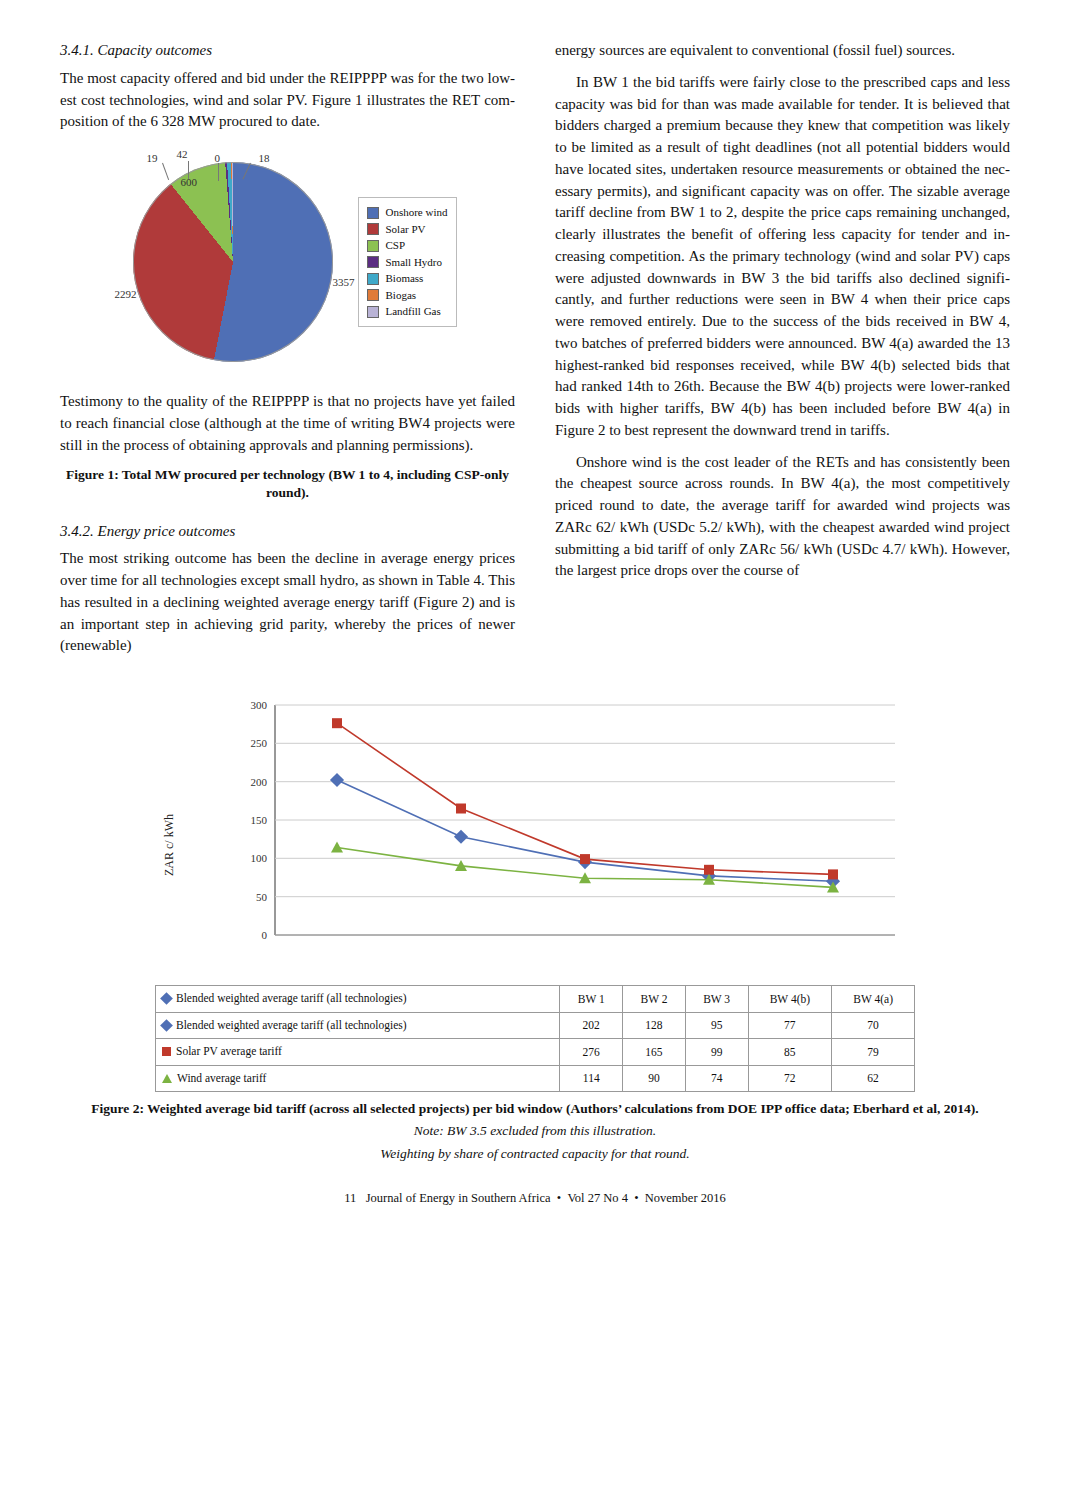3.4.1. Capacity outcomes
The most capacity offered and bid under the REIPPPP was for the two lowest cost technologies, wind and solar PV. Figure 1 illustrates the RET composition of the 6 328 MW procured to date.
19 42 0 18 600 2292 3357
Onshore wind
Solar PV
CSP
Small Hydro
Biomass
Biogas
Landfill Gas
Testimony to the quality of the REIPPPP is that no projects have yet failed to reach financial close (although at the time of writing BW4 projects were still in the process of obtaining approvals and planning permissions).
Figure 1: Total MW procured per technology (BW 1 to 4, including CSP-only round).
3.4.2. Energy price outcomes
The most striking outcome has been the decline in average energy prices over time for all technologies except small hydro, as shown in Table 4. This has resulted in a declining weighted average energy tariff (Figure 2) and is an important step in achieving grid parity, whereby the prices of newer (renewable)
energy sources are equivalent to conventional (fossil fuel) sources.
In BW 1 the bid tariffs were fairly close to the prescribed caps and less capacity was bid for than was made available for tender. It is believed that bidders charged a premium because they knew that competition was likely to be limited as a result of tight deadlines (not all potential bidders would have located sites, undertaken resource measurements or obtained the necessary permits), and significant capacity was on offer. The sizable average tariff decline from BW 1 to 2, despite the price caps remaining unchanged, clearly illustrates the benefit of offering less capacity for tender and increasing competition. As the primary technology (wind and solar PV) caps were adjusted downwards in BW 3 the bid tariffs also declined significantly, and further reductions were seen in BW 4 when their price caps were removed entirely. Due to the success of the bids received in BW 4, two batches of preferred bidders were announced. BW 4(a) awarded the 13 highest-ranked bid responses received, while BW 4(b) selected bids that had ranked 14th to 26th. Because the BW 4(b) projects were lower-ranked bids with higher tariffs, BW 4(b) has been included before BW 4(a) in Figure 2 to best represent the downward trend in tariffs.
Onshore wind is the cost leader of the RETs and has consistently been the cheapest source across rounds. In BW 4(a), the most competitively priced round to date, the average tariff for awarded wind projects was ZARc 62/ kWh (USDc 5.2/ kWh), with the cheapest awarded wind project submitting a bid tariff of only ZARc 56/ kWh (USDc 4.7/ kWh). However, the largest price drops over the course of
ZAR c/ kWh 0 50 100 150 200 250 300
| Blended weighted average tariff (all technologies) | BW 1 | BW 2 | BW 3 | BW 4(b) | BW 4(a) |
| Blended weighted average tariff (all technologies) | 202 | 128 | 95 | 77 | 70 |
| Solar PV average tariff | 276 | 165 | 99 | 85 | 79 |
| Wind average tariff | 114 | 90 | 74 | 72 | 62 |
Figure 2: Weighted average bid tariff (across all selected projects) per bid window (Authors’ calculations from DOE IPP office data; Eberhard et al, 2014). Note: BW 3.5 excluded from this illustration. Weighting by share of contracted capacity for that round.
11 Journal of Energy in Southern Africa • Vol 27 No 4 • November 2016